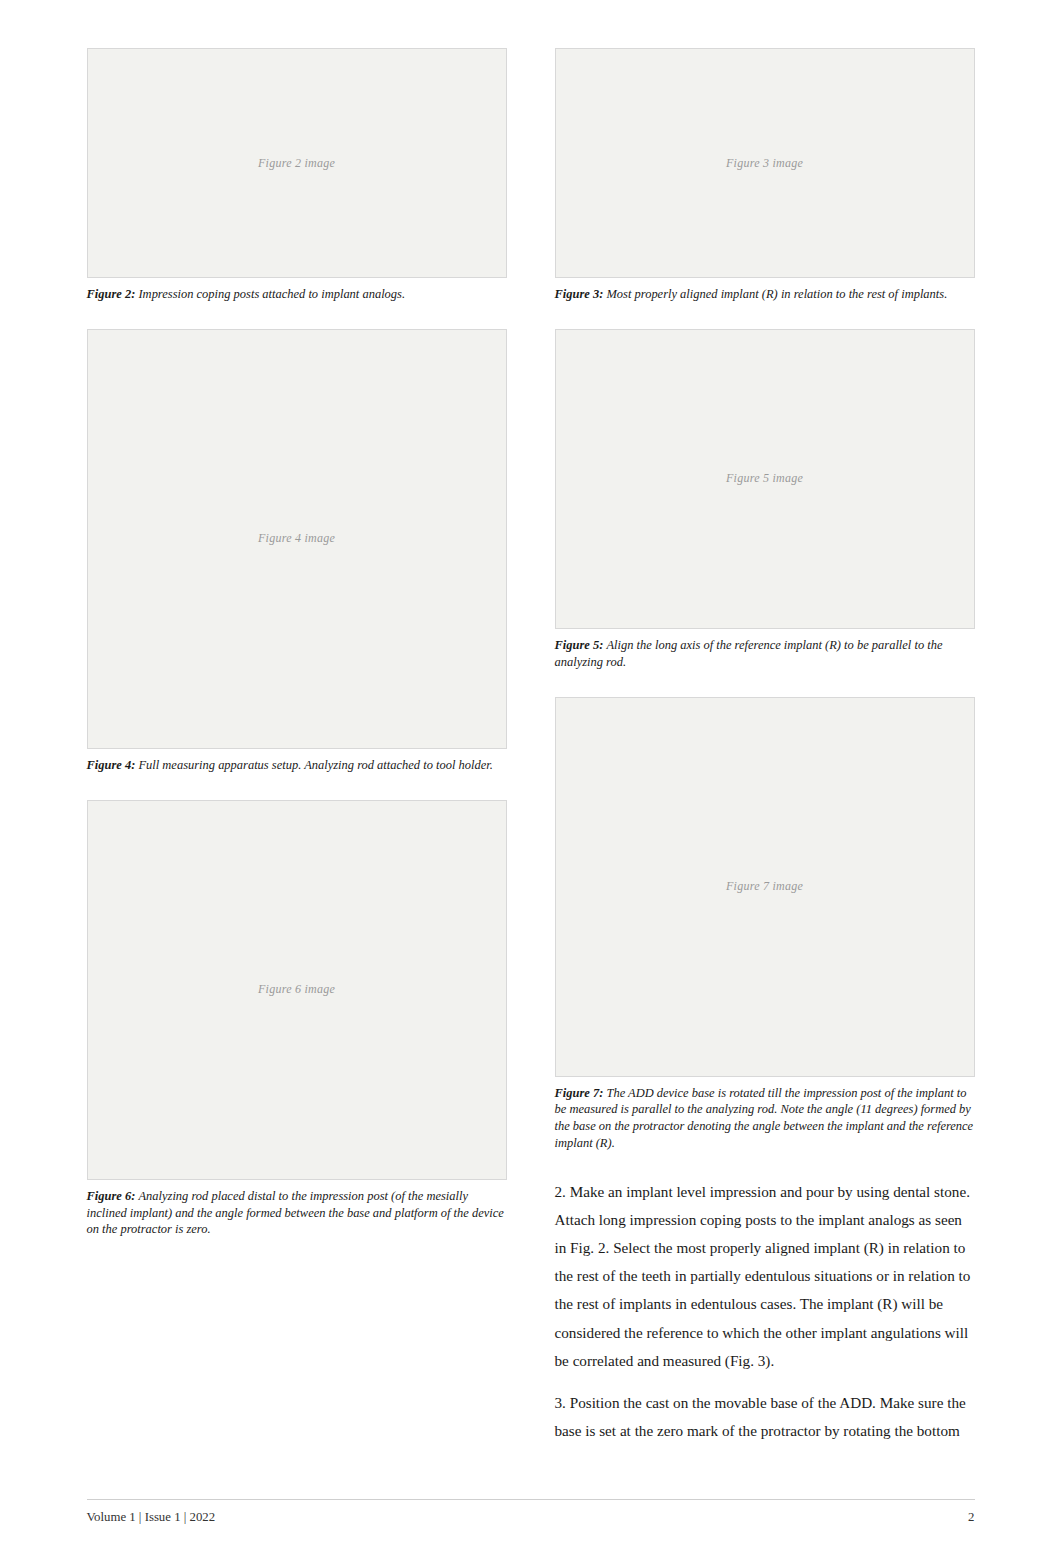Figure 2 image
Figure 2: Impression coping posts attached to implant analogs.
Figure 4 image
Figure 4: Full measuring apparatus setup. Analyzing rod attached to tool holder.
Figure 6 image
Figure 6: Analyzing rod placed distal to the impression post (of the mesially inclined implant) and the angle formed between the base and platform of the device on the protractor is zero.
Figure 3 image
Figure 3: Most properly aligned implant (R) in relation to the rest of implants.
Figure 5 image
Figure 5: Align the long axis of the reference implant (R) to be parallel to the analyzing rod.
Figure 7 image
Figure 7: The ADD device base is rotated till the impression post of the implant to be measured is parallel to the analyzing rod. Note the angle (11 degrees) formed by the base on the protractor denoting the angle between the implant and the reference implant (R).
2. Make an implant level impression and pour by using dental stone. Attach long impression coping posts to the implant analogs as seen in Fig. 2. Select the most properly aligned implant (R) in relation to the rest of the teeth in partially edentulous situations or in relation to the rest of implants in edentulous cases. The implant (R) will be considered the reference to which the other implant angulations will be correlated and measured (Fig. 3).
3. Position the cast on the movable base of the ADD. Make sure the base is set at the zero mark of the protractor by rotating the bottom
Volume 1 | Issue 1 | 2022 2